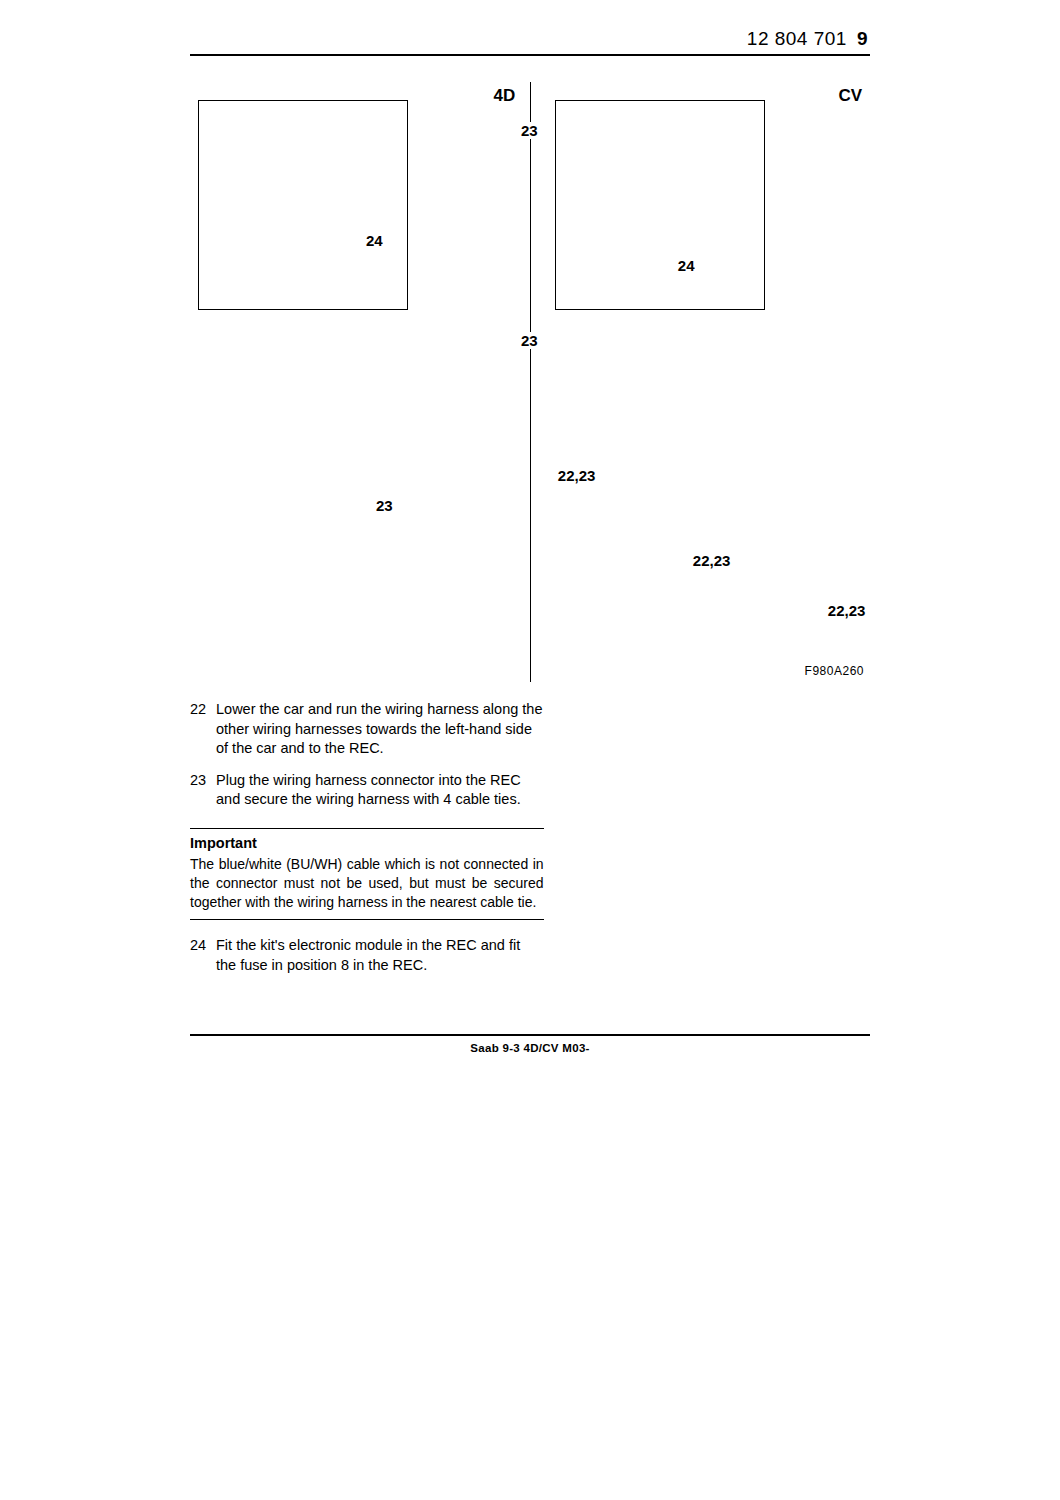12 804 7019
4D
23 24 23 23
CV
24 22,23 22,23 22,23 F980A260
22 Lower the car and run the wiring harness along the other wiring harnesses towards the left-hand side of the car and to the REC.
23 Plug the wiring harness connector into the REC and secure the wiring harness with 4 cable ties.
Important
The blue/white (BU/WH) cable which is not connected in the connector must not be used, but must be secured together with the wiring harness in the nearest cable tie.
24 Fit the kit's electronic module in the REC and fit the fuse in position 8 in the REC.
Saab 9-3 4D/CV M03-